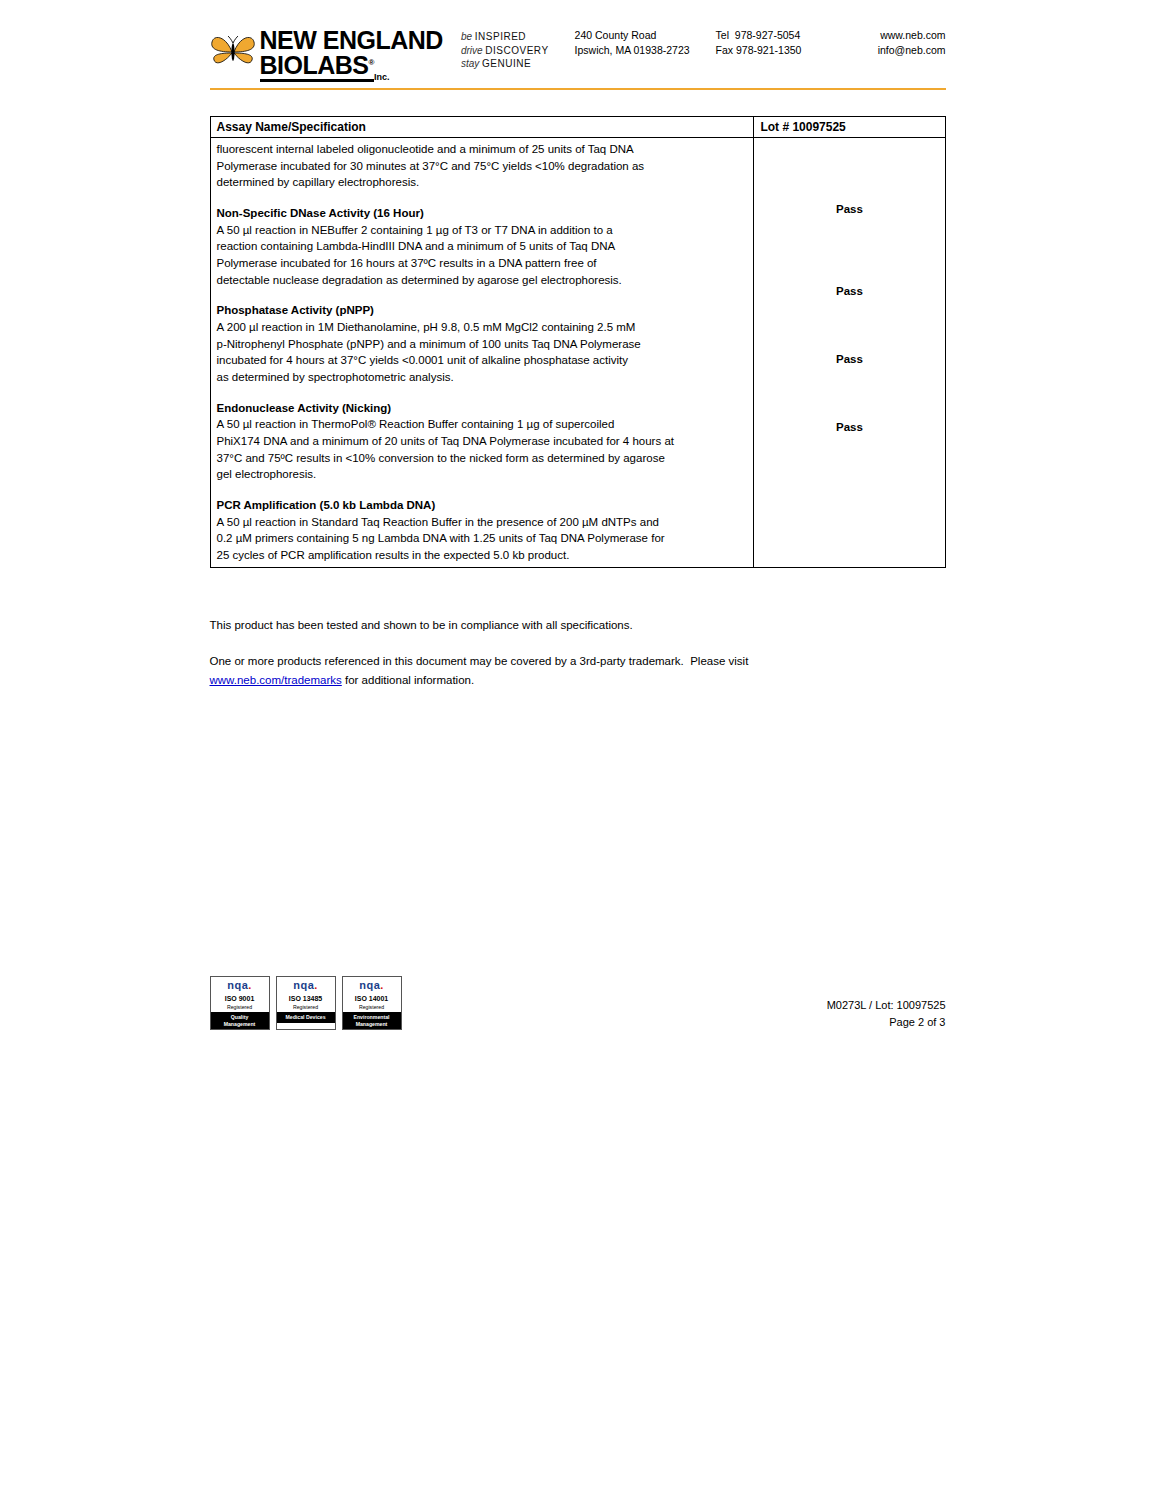NEW ENGLAND BIOLABS®Inc.
be INSPIRED
drive DISCOVERY
stay GENUINE
240 County Road
Ipswich, MA 01938-2723
Tel 978-927-5054
Fax 978-921-1350
www.neb.com
info@neb.com
| Assay Name/Specification | Lot # 10097525 |
| --- | --- |
| fluorescent internal labeled oligonucleotide and a minimum of 25 units of Taq DNA Polymerase incubated for 30 minutes at 37°C and 75°C yields <10% degradation as determined by capillary electrophoresis. Non-Specific DNase Activity (16 Hour) A 50 µl reaction in NEBuffer 2 containing 1 µg of T3 or T7 DNA in addition to a reaction containing Lambda-HindIII DNA and a minimum of 5 units of Taq DNA Polymerase incubated for 16 hours at 37ºC results in a DNA pattern free of detectable nuclease degradation as determined by agarose gel electrophoresis. Phosphatase Activity (pNPP) A 200 µl reaction in 1M Diethanolamine, pH 9.8, 0.5 mM MgCl2 containing 2.5 mM p-Nitrophenyl Phosphate (pNPP) and a minimum of 100 units Taq DNA Polymerase incubated for 4 hours at 37°C yields <0.0001 unit of alkaline phosphatase activity as determined by spectrophotometric analysis. Endonuclease Activity (Nicking) A 50 µl reaction in ThermoPol® Reaction Buffer containing 1 µg of supercoiled PhiX174 DNA and a minimum of 20 units of Taq DNA Polymerase incubated for 4 hours at 37°C and 75ºC results in <10% conversion to the nicked form as determined by agarose gel electrophoresis. PCR Amplification (5.0 kb Lambda DNA) A 50 µl reaction in Standard Taq Reaction Buffer in the presence of 200 µM dNTPs and 0.2 µM primers containing 5 ng Lambda DNA with 1.25 units of Taq DNA Polymerase for 25 cycles of PCR amplification results in the expected 5.0 kb product. | Pass Pass Pass Pass |
This product has been tested and shown to be in compliance with all specifications.
One or more products referenced in this document may be covered by a 3rd-party trademark. Please visit
www.neb.com/trademarks for additional information.
nqa.
ISO 9001
Registered
Quality
Management
nqa.
ISO 13485
Registered
Medical Devices
nqa.
ISO 14001
Registered
Environmental
Management
M0273L / Lot: 10097525
Page 2 of 3